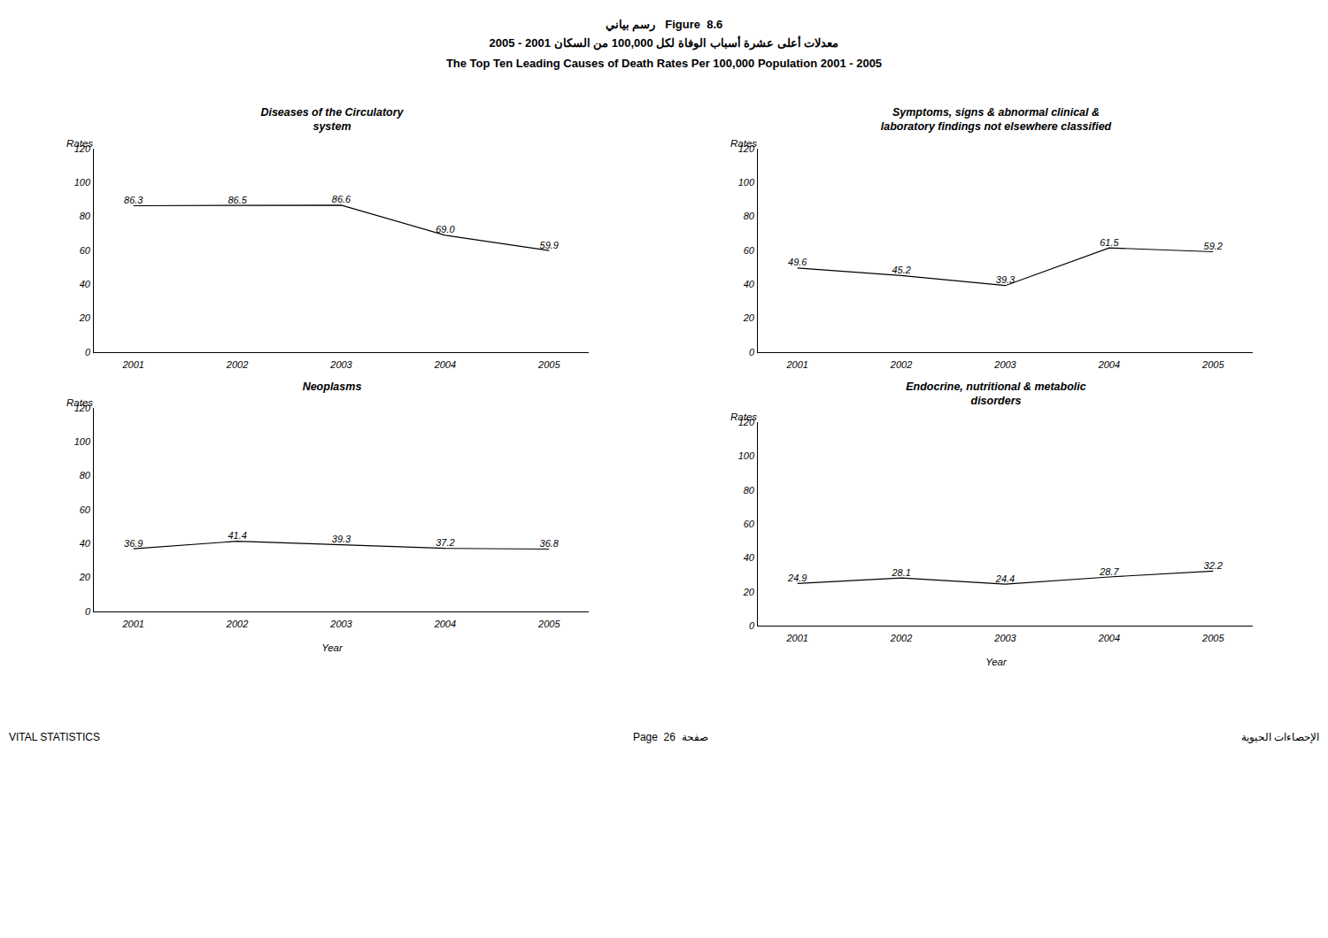رسم بياني Figure 8.6
معدلات أعلى عشرة أسباب الوفاة لكل 100,000 من السكان 2001 - 2005
The Top Ten Leading Causes of Death Rates Per 100,000 Population 2001 - 2005
Diseases of the Circulatory
system
Rates
0
20
40
60
80
100
120
2001
2002
2003
2004
2005
86.3
86.5
86.6
69.0
59.9
Symptoms, signs & abnormal clinical &
laboratory findings not elsewhere classified
Rates
0
20
40
60
80
100
120
2001
2002
2003
2004
2005
49.6
45.2
39.3
61.5
59.2
Neoplasms
Rates
0
20
40
60
80
100
120
2001
2002
2003
2004
2005
36.9
41.4
39.3
37.2
36.8
Year
Endocrine, nutritional & metabolic
disorders
Rates
0
20
40
60
80
100
120
2001
2002
2003
2004
2005
24.9
28.1
24.4
28.7
32.2
Year
VITAL STATISTICS
صفحة 26 Page
الإحصاءات الحيوية